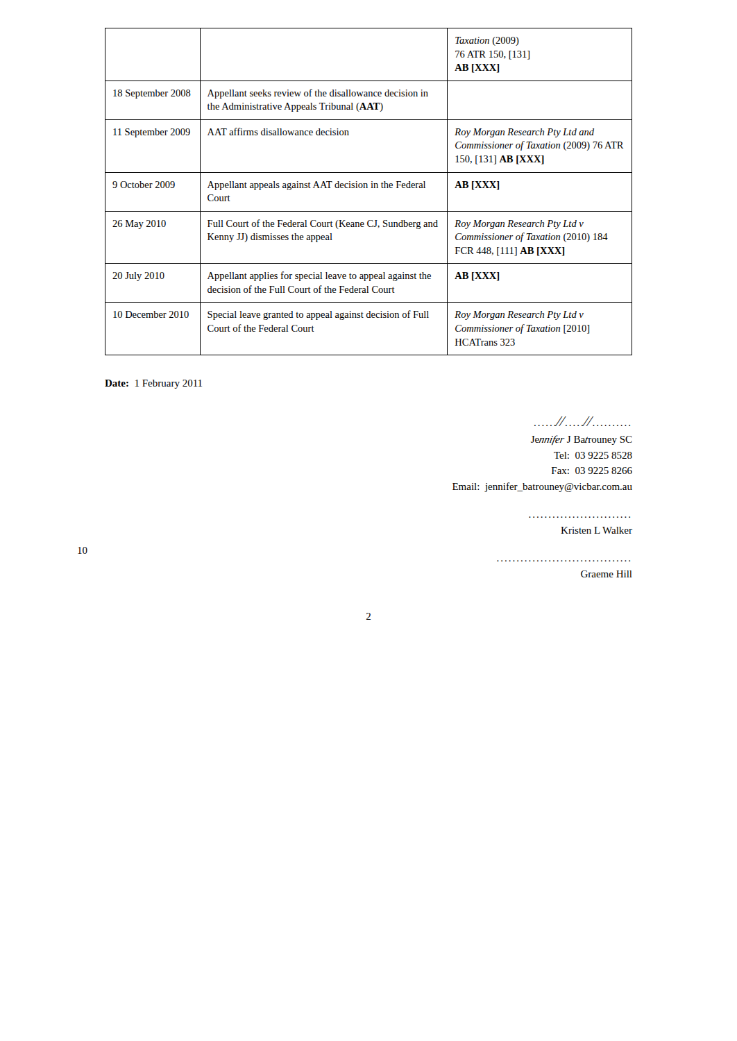| | | Taxation (2009) 76 ATR 150, [131] AB [XXX] |
| 18 September 2008 | Appellant seeks review of the disallowance decision in the Administrative Appeals Tribunal ( AAT ) | |
| 11 September 2009 | AAT affirms disallowance decision | Roy Morgan Research Pty Ltd and Commissioner of Taxation (2009) 76 ATR 150, [131] AB [XXX] |
| 9 October 2009 | Appellant appeals against AAT decision in the Federal Court | AB [XXX] |
| 26 May 2010 | Full Court of the Federal Court (Keane CJ, Sundberg and Kenny JJ) dismisses the appeal | Roy Morgan Research Pty Ltd v Commissioner of Taxation (2010) 184 FCR 448, [111] AB [XXX] |
| 20 July 2010 | Appellant applies for special leave to appeal against the decision of the Full Court of the Federal Court | AB [XXX] |
| 10 December 2010 | Special leave granted to appeal against decision of Full Court of the Federal Court | Roy Morgan Research Pty Ltd v Commissioner of Taxation [2010] HCATrans 323 |
Date: 1 February 2011
......⁄⁄.....⁄⁄..........
Jennifer J Batrouney SC
Tel: 03 9225 8528
Fax: 03 9225 8266
Email: jennifer_batrouney@vicbar.com.au
..........................
Kristen L Walker
..................................
Graeme Hill
10
2